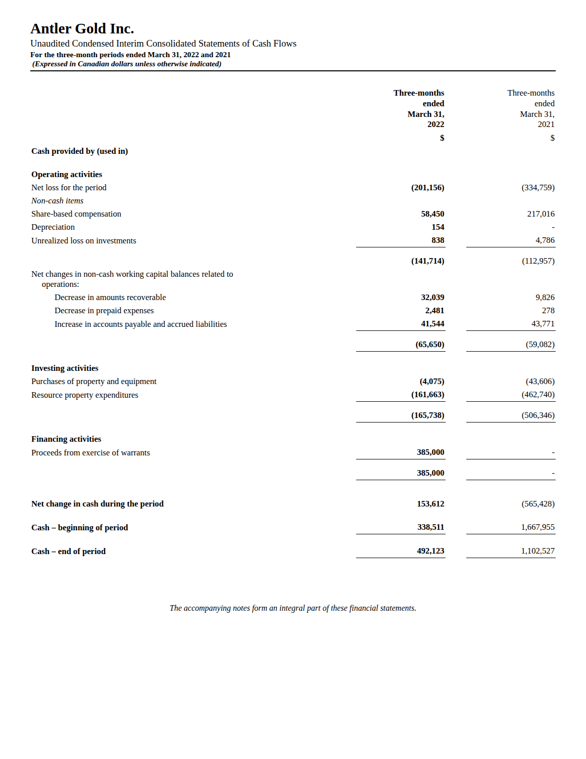Antler Gold Inc.
Unaudited Condensed Interim Consolidated Statements of Cash Flows
For the three-month periods ended March 31, 2022 and 2021
(Expressed in Canadian dollars unless otherwise indicated)
| | | Three-months ended March 31, 2022 | | Three-months ended March 31, 2021 |
| | | $ | | $ |
| Cash provided by (used in) | | | | |
| Operating activities | | | | |
| Net loss for the period | | (201,156) | | (334,759) |
| Non-cash items | | | | |
| Share-based compensation | | 58,450 | | 217,016 |
| Depreciation | | 154 | | - |
| Unrealized loss on investments | | 838 | | 4,786 |
| | | (141,714) | | (112,957) |
| Net changes in non-cash working capital balances related to operations: | | | | |
| Decrease in amounts recoverable | | 32,039 | | 9,826 |
| Decrease in prepaid expenses | | 2,481 | | 278 |
| Increase in accounts payable and accrued liabilities | | 41,544 | | 43,771 |
| | | (65,650) | | (59,082) |
| Investing activities | | | | |
| Purchases of property and equipment | | (4,075) | | (43,606) |
| Resource property expenditures | | (161,663) | | (462,740) |
| | | (165,738) | | (506,346) |
| Financing activities | | | | |
| Proceeds from exercise of warrants | | 385,000 | | - |
| | | 385,000 | | - |
| Net change in cash during the period | | 153,612 | | (565,428) |
| Cash – beginning of period | | 338,511 | | 1,667,955 |
| Cash – end of period | | 492,123 | | 1,102,527 |
The accompanying notes form an integral part of these financial statements.